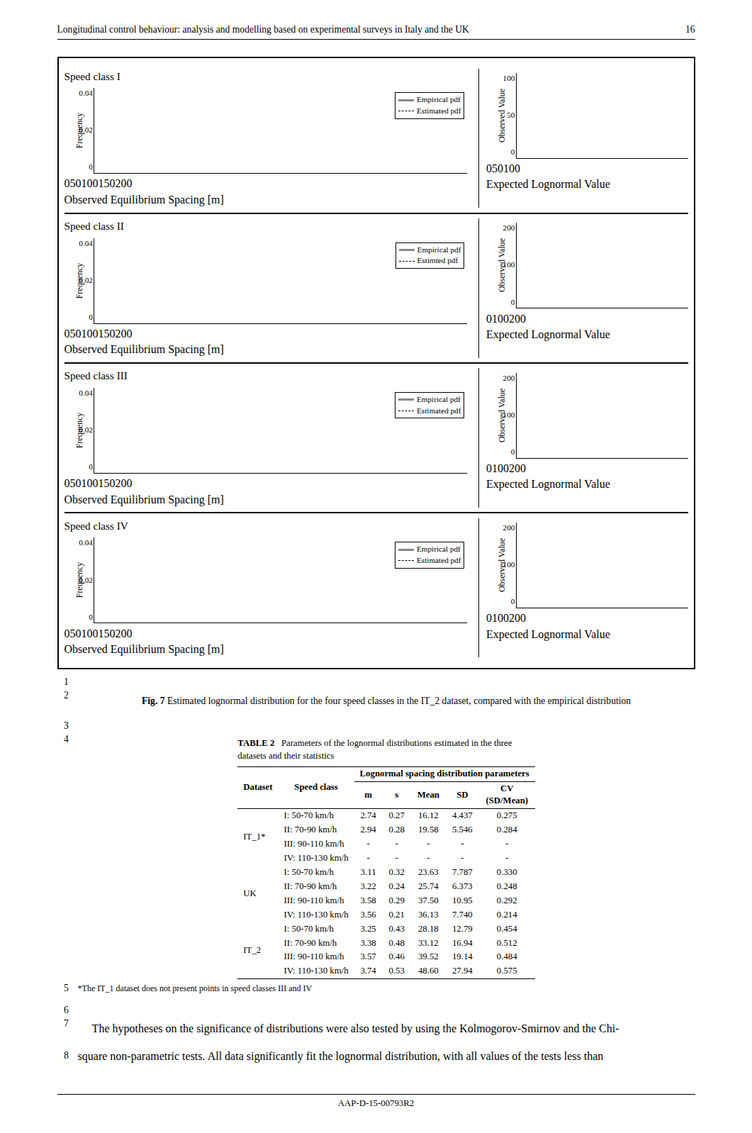Longitudinal control behaviour: analysis and modelling based on experimental surveys in Italy and the UK 16
Speed class I
Frequency
0.040.020
Empirical pdf
Estimated pdf
050100150200
Observed Equilibrium Spacing [m]
Observed Value
100500
050100
Expected Lognormal Value
Speed class II
Frequency
0.040.020
Empirical pdf
Estimted pdf
050100150200
Observed Equilibrium Spacing [m]
Observed Value
2001000
0100200
Expected Lognormal Value
Speed class III
Frequency
0.040.020
Empirical pdf
Estimated pdf
050100150200
Observed Equilibrium Spacing [m]
Observed Value
2001000
0100200
Expected Lognormal Value
Speed class IV
Frequency
0.040.020
Empirical pdf
Estimated pdf
050100150200
Observed Equilibrium Spacing [m]
Observed Value
2001000
0100200
Expected Lognormal Value
1
2
Fig. 7 Estimated lognormal distribution for the four speed classes in the IT_2 dataset, compared with the empirical distribution
3
4
TABLE 2 Parameters of the lognormal distributions estimated in the three datasets and their statistics
| Dataset | Speed class | Lognormal spacing distribution parameters |
| --- | --- | --- |
| m | s | Mean | SD | CV (SD/Mean) |
| IT_1* | I: 50-70 km/h | 2.74 | 0.27 | 16.12 | 4.437 | 0.275 |
| II: 70-90 km/h | 2.94 | 0.28 | 19.58 | 5.546 | 0.284 |
| III: 90-110 km/h | - | - | - | - | - |
| IV: 110-130 km/h | - | - | - | - | - |
| UK | I: 50-70 km/h | 3.11 | 0.32 | 23.63 | 7.787 | 0.330 |
| II: 70-90 km/h | 3.22 | 0.24 | 25.74 | 6.373 | 0.248 |
| III: 90-110 km/h | 3.58 | 0.29 | 37.50 | 10.95 | 0.292 |
| IV: 110-130 km/h | 3.56 | 0.21 | 36.13 | 7.740 | 0.214 |
| IT_2 | I: 50-70 km/h | 3.25 | 0.43 | 28.18 | 12.79 | 0.454 |
| II: 70-90 km/h | 3.38 | 0.48 | 33.12 | 16.94 | 0.512 |
| III: 90-110 km/h | 3.57 | 0.46 | 39.52 | 19.14 | 0.484 |
| IV: 110-130 km/h | 3.74 | 0.53 | 48.60 | 27.94 | 0.575 |
5
*The IT_1 dataset does not present points in speed classes III and IV
6
7
The hypotheses on the significance of distributions were also tested by using the Kolmogorov-Smirnov and the Chi-
8
square non-parametric tests. All data significantly fit the lognormal distribution, with all values of the tests less than
AAP-D-15-00793R2